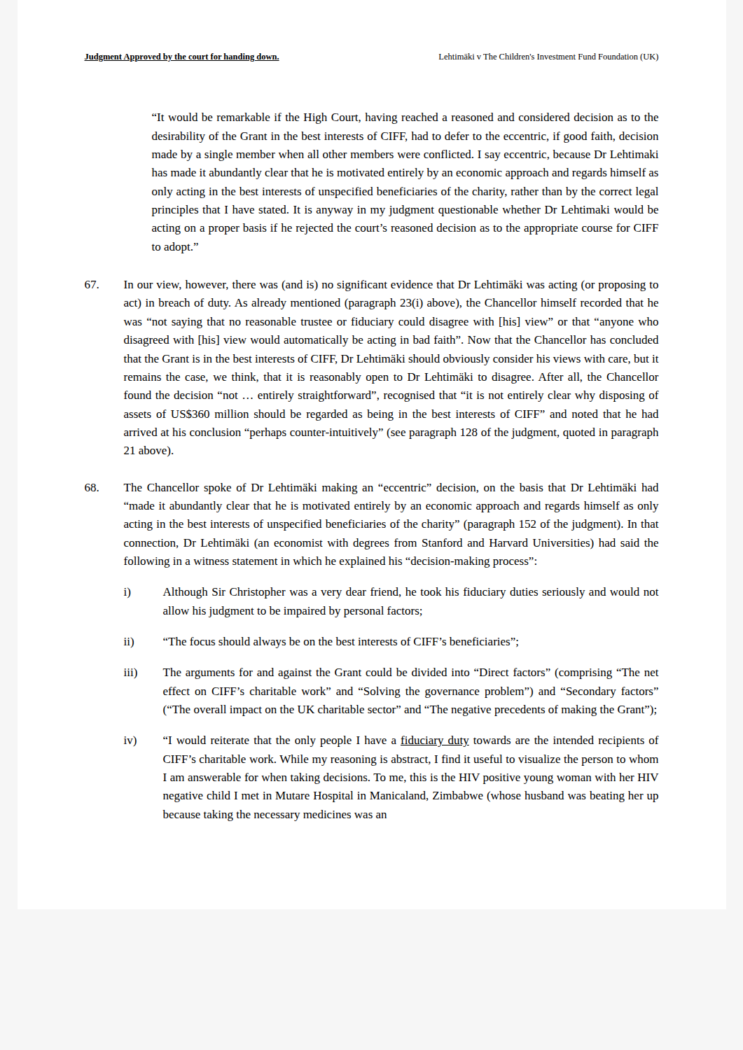Judgment Approved by the court for handing down.
Lehtimäki v The Children's Investment Fund Foundation (UK)
“It would be remarkable if the High Court, having reached a reasoned and considered decision as to the desirability of the Grant in the best interests of CIFF, had to defer to the eccentric, if good faith, decision made by a single member when all other members were conflicted. I say eccentric, because Dr Lehtimaki has made it abundantly clear that he is motivated entirely by an economic approach and regards himself as only acting in the best interests of unspecified beneficiaries of the charity, rather than by the correct legal principles that I have stated. It is anyway in my judgment questionable whether Dr Lehtimaki would be acting on a proper basis if he rejected the court’s reasoned decision as to the appropriate course for CIFF to adopt.”
67.
In our view, however, there was (and is) no significant evidence that Dr Lehtimäki was acting (or proposing to act) in breach of duty. As already mentioned (paragraph 23(i) above), the Chancellor himself recorded that he was “not saying that no reasonable trustee or fiduciary could disagree with [his] view” or that “anyone who disagreed with [his] view would automatically be acting in bad faith”. Now that the Chancellor has concluded that the Grant is in the best interests of CIFF, Dr Lehtimäki should obviously consider his views with care, but it remains the case, we think, that it is reasonably open to Dr Lehtimäki to disagree. After all, the Chancellor found the decision “not … entirely straightforward”, recognised that “it is not entirely clear why disposing of assets of US$360 million should be regarded as being in the best interests of CIFF” and noted that he had arrived at his conclusion “perhaps counter-intuitively” (see paragraph 128 of the judgment, quoted in paragraph 21 above).
68.
The Chancellor spoke of Dr Lehtimäki making an “eccentric” decision, on the basis that Dr Lehtimäki had “made it abundantly clear that he is motivated entirely by an economic approach and regards himself as only acting in the best interests of unspecified beneficiaries of the charity” (paragraph 152 of the judgment). In that connection, Dr Lehtimäki (an economist with degrees from Stanford and Harvard Universities) had said the following in a witness statement in which he explained his “decision-making process”:
i)
Although Sir Christopher was a very dear friend, he took his fiduciary duties seriously and would not allow his judgment to be impaired by personal factors;
ii)
“The focus should always be on the best interests of CIFF’s beneficiaries”;
iii)
The arguments for and against the Grant could be divided into “Direct factors” (comprising “The net effect on CIFF’s charitable work” and “Solving the governance problem”) and “Secondary factors” (“The overall impact on the UK charitable sector” and “The negative precedents of making the Grant”);
iv)
“I would reiterate that the only people I have a fiduciary duty towards are the intended recipients of CIFF’s charitable work. While my reasoning is abstract, I find it useful to visualize the person to whom I am answerable for when taking decisions. To me, this is the HIV positive young woman with her HIV negative child I met in Mutare Hospital in Manicaland, Zimbabwe (whose husband was beating her up because taking the necessary medicines was an